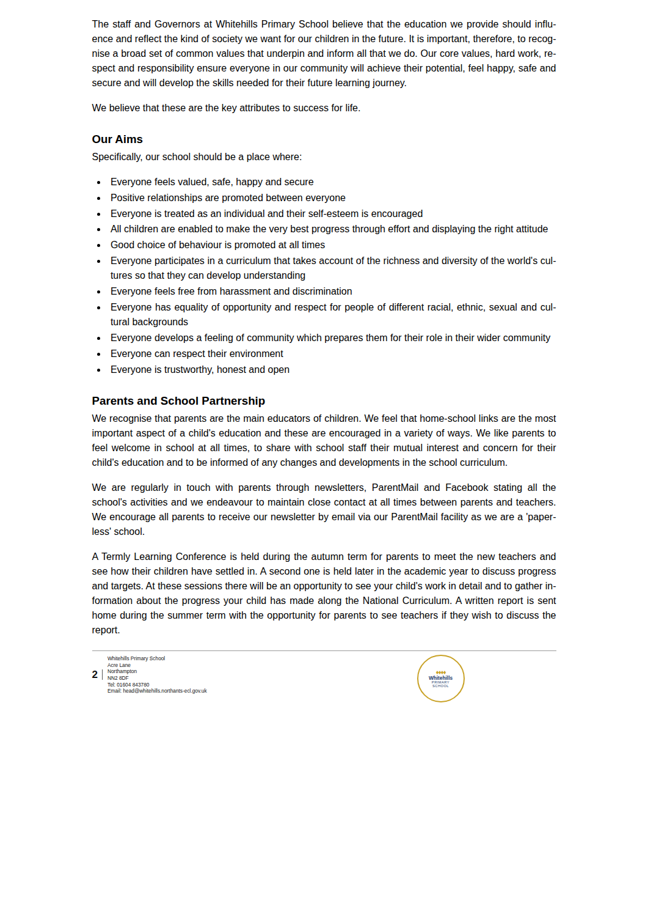The staff and Governors at Whitehills Primary School believe that the education we provide should influence and reflect the kind of society we want for our children in the future. It is important, therefore, to recognise a broad set of common values that underpin and inform all that we do. Our core values, hard work, respect and responsibility ensure everyone in our community will achieve their potential, feel happy, safe and secure and will develop the skills needed for their future learning journey.
We believe that these are the key attributes to success for life.
Our Aims
Specifically, our school should be a place where:
Everyone feels valued, safe, happy and secure
Positive relationships are promoted between everyone
Everyone is treated as an individual and their self-esteem is encouraged
All children are enabled to make the very best progress through effort and displaying the right attitude
Good choice of behaviour is promoted at all times
Everyone participates in a curriculum that takes account of the richness and diversity of the world's cultures so that they can develop understanding
Everyone feels free from harassment and discrimination
Everyone has equality of opportunity and respect for people of different racial, ethnic, sexual and cultural backgrounds
Everyone develops a feeling of community which prepares them for their role in their wider community
Everyone can respect their environment
Everyone is trustworthy, honest and open
Parents and School Partnership
We recognise that parents are the main educators of children. We feel that home-school links are the most important aspect of a child's education and these are encouraged in a variety of ways. We like parents to feel welcome in school at all times, to share with school staff their mutual interest and concern for their child's education and to be informed of any changes and developments in the school curriculum.
We are regularly in touch with parents through newsletters, ParentMail and Facebook stating all the school's activities and we endeavour to maintain close contact at all times between parents and teachers. We encourage all parents to receive our newsletter by email via our ParentMail facility as we are a 'paperless' school.
A Termly Learning Conference is held during the autumn term for parents to meet the new teachers and see how their children have settled in. A second one is held later in the academic year to discuss progress and targets. At these sessions there will be an opportunity to see your child's work in detail and to gather information about the progress your child has made along the National Curriculum. A written report is sent home during the summer term with the opportunity for parents to see teachers if they wish to discuss the report.
2
Whitehills Primary School
Acre Lane
Northampton
NN2 8DF
Tel: 01604 843780
Email: head@whitehills.northants-ecl.gov.uk
♦♦♦♦
Whitehills
PRIMARY
SCHOOL